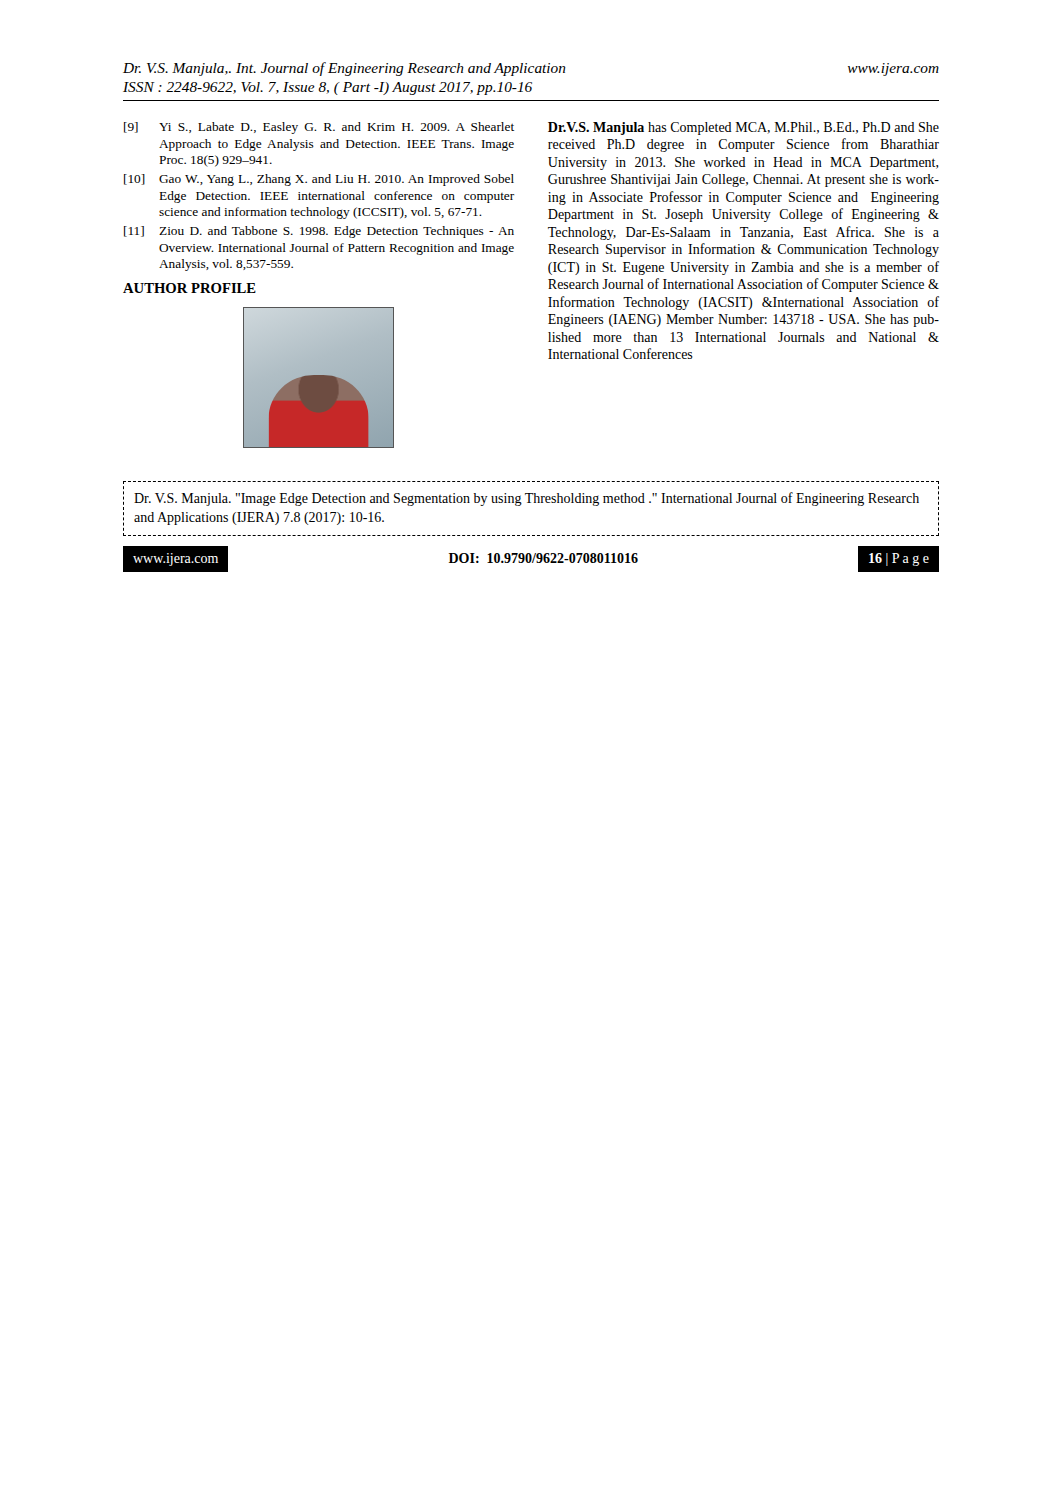Dr. V.S. Manjula,. Int. Journal of Engineering Research and Application www.ijera.com
ISSN : 2248-9622, Vol. 7, Issue 8, ( Part -I) August 2017, pp.10-16
[9] Yi S., Labate D., Easley G. R. and Krim H. 2009. A Shearlet Approach to Edge Analysis and Detection. IEEE Trans. Image Proc. 18(5) 929–941.
[10] Gao W., Yang L., Zhang X. and Liu H. 2010. An Improved Sobel Edge Detection. IEEE international conference on computer science and information technology (ICCSIT), vol. 5, 67-71.
[11] Ziou D. and Tabbone S. 1998. Edge Detection Techniques - An Overview. International Journal of Pattern Recognition and Image Analysis, vol. 8,537-559.
Author Profile
Dr.V.S. Manjula has Completed MCA, M.Phil., B.Ed., Ph.D and She received Ph.D degree in Computer Science from Bharathiar University in 2013. She worked in Head in MCA Department, Gurushree Shantivijai Jain College, Chennai. At present she is working in Associate Professor in Computer Science and Engineering Department in St. Joseph University College of Engineering & Technology, Dar-Es-Salaam in Tanzania, East Africa. She is a Research Supervisor in Information & Communication Technology (ICT) in St. Eugene University in Zambia and she is a member of Research Journal of International Association of Computer Science & Information Technology (IACSIT) &International Association of Engineers (IAENG) Member Number: 143718 - USA. She has published more than 13 International Journals and National & International Conferences
Dr. V.S. Manjula. "Image Edge Detection and Segmentation by using Thresholding method ." International Journal of Engineering Research and Applications (IJERA) 7.8 (2017): 10-16.
www.ijera.com
DOI: 10.9790/9622-0708011016
16 | P a g e